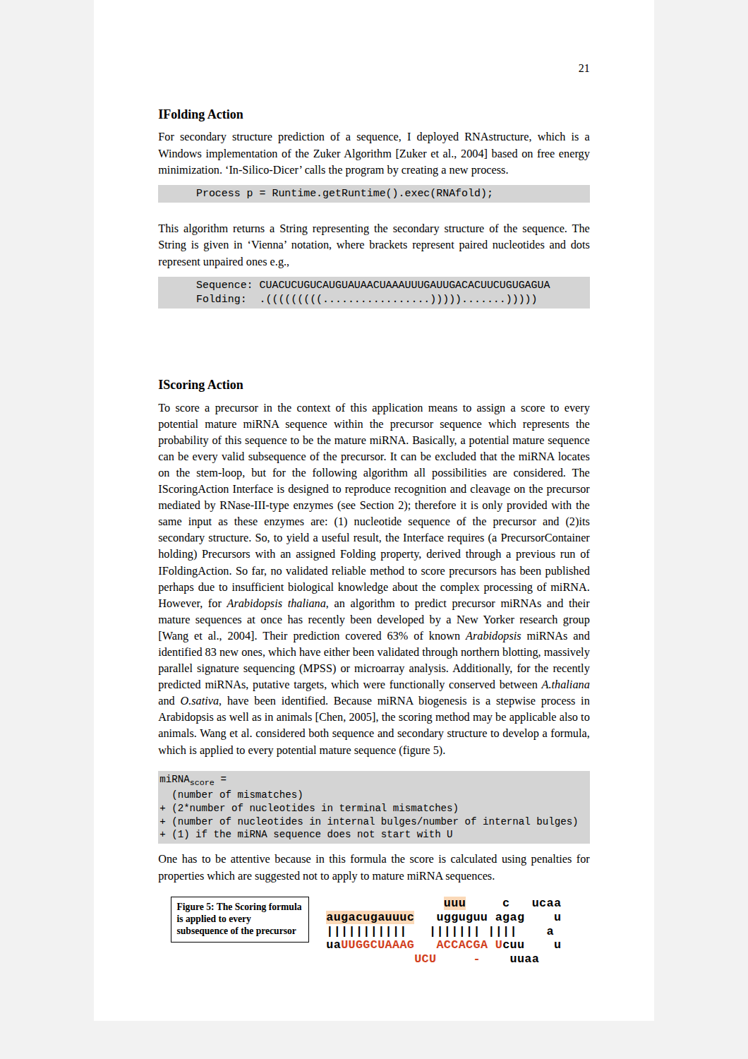21
IFolding Action
For secondary structure prediction of a sequence, I deployed RNAstructure, which is a Windows implementation of the Zuker Algorithm [Zuker et al., 2004] based on free energy minimization. ‘In-Silico-Dicer’ calls the program by creating a new process.
Process p = Runtime.getRuntime().exec(RNAfold);
This algorithm returns a String representing the secondary structure of the sequence. The String is given in ‘Vienna’ notation, where brackets represent paired nucleotides and dots represent unpaired ones e.g.,
Sequence: CUACUCUGUCAUGUAUAACUAAAUUUGAUUGACACUUCUGUGAGUA Folding: .(((((((((.................))))).......)))))
IScoring Action
To score a precursor in the context of this application means to assign a score to every potential mature miRNA sequence within the precursor sequence which represents the probability of this sequence to be the mature miRNA. Basically, a potential mature sequence can be every valid subsequence of the precursor. It can be excluded that the miRNA locates on the stem-loop, but for the following algorithm all possibilities are considered. The IScoringAction Interface is designed to reproduce recognition and cleavage on the precursor mediated by RNase-III-type enzymes (see Section 2); therefore it is only provided with the same input as these enzymes are: (1) nucleotide sequence of the precursor and (2)its secondary structure. So, to yield a useful result, the Interface requires (a PrecursorContainer holding) Precursors with an assigned Folding property, derived through a previous run of IFoldingAction. So far, no validated reliable method to score precursors has been published perhaps due to insufficient biological knowledge about the complex processing of miRNA. However, for Arabidopsis thaliana, an algorithm to predict precursor miRNAs and their mature sequences at once has recently been developed by a New Yorker research group [Wang et al., 2004]. Their prediction covered 63% of known Arabidopsis miRNAs and identified 83 new ones, which have either been validated through northern blotting, massively parallel signature sequencing (MPSS) or microarray analysis. Additionally, for the recently predicted miRNAs, putative targets, which were functionally conserved between A.thaliana and O.sativa, have been identified. Because miRNA biogenesis is a stepwise process in Arabidopsis as well as in animals [Chen, 2005], the scoring method may be applicable also to animals. Wang et al. considered both sequence and secondary structure to develop a formula, which is applied to every potential mature sequence (figure 5).
miRNAscore = (number of mismatches) + (2*number of nucleotides in terminal mismatches) + (number of nucleotides in internal bulges/number of internal bulges) + (1) if the miRNA sequence does not start with U
One has to be attentive because in this formula the score is calculated using penalties for properties which are suggested not to apply to mature miRNA sequences.
Figure 5: The Scoring formula is applied to every subsequence of the precursor
uuu c ucaa augacugauuuc ugguguu agag u ||||||||||| ||||||| |||| a uaUUGGCUAAAG ACCACGA Ucuu u UCU - uuaa